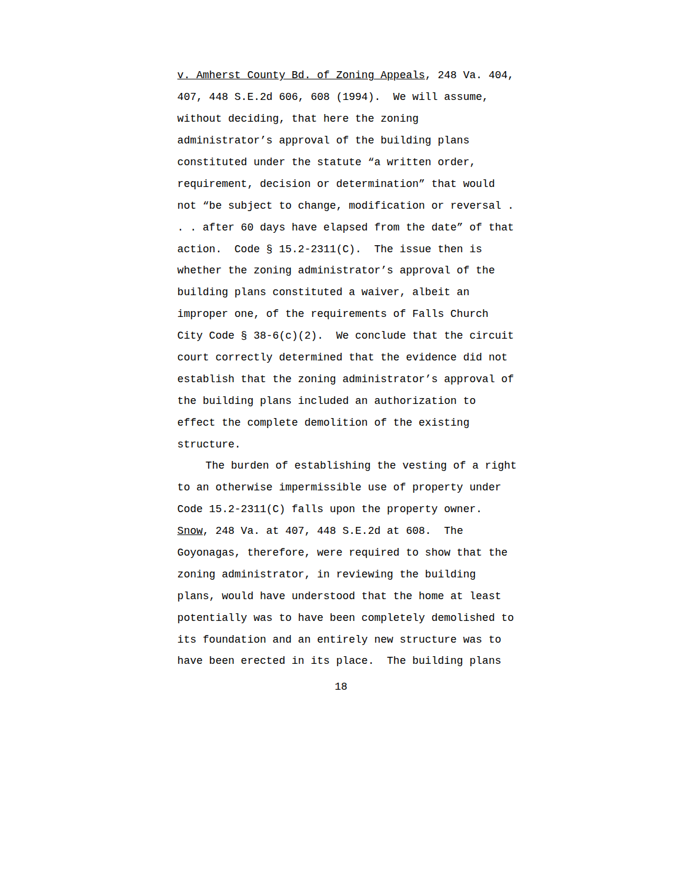v. Amherst County Bd. of Zoning Appeals, 248 Va. 404, 407, 448 S.E.2d 606, 608 (1994). We will assume, without deciding, that here the zoning administrator’s approval of the building plans constituted under the statute “a written order, requirement, decision or determination” that would not “be subject to change, modification or reversal . . . after 60 days have elapsed from the date” of that action. Code § 15.2-2311(C). The issue then is whether the zoning administrator’s approval of the building plans constituted a waiver, albeit an improper one, of the requirements of Falls Church City Code § 38-6(c)(2). We conclude that the circuit court correctly determined that the evidence did not establish that the zoning administrator’s approval of the building plans included an authorization to effect the complete demolition of the existing structure.
The burden of establishing the vesting of a right to an otherwise impermissible use of property under Code 15.2-2311(C) falls upon the property owner. Snow, 248 Va. at 407, 448 S.E.2d at 608. The Goyonagas, therefore, were required to show that the zoning administrator, in reviewing the building plans, would have understood that the home at least potentially was to have been completely demolished to its foundation and an entirely new structure was to have been erected in its place. The building plans
18